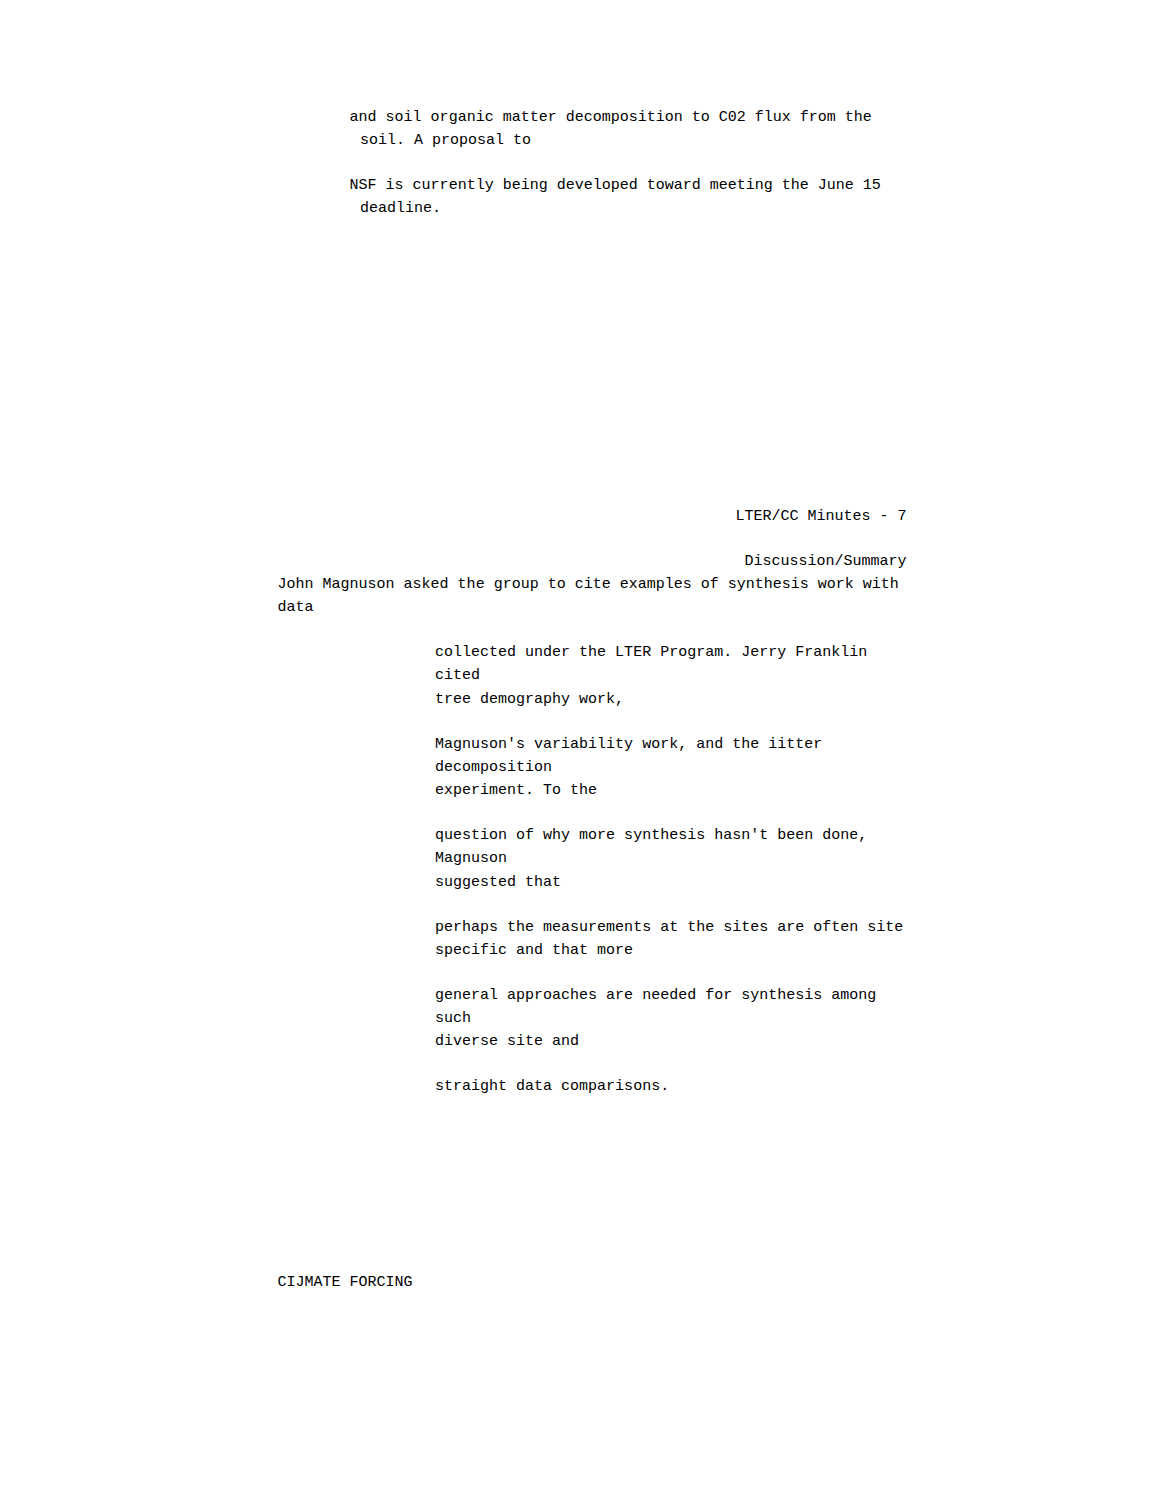and soil organic matter decomposition to C02 flux from the soil. A proposal to
NSF is currently being developed toward meeting the June 15 deadline.
LTER/CC Minutes - 7
Discussion/Summary
John Magnuson asked the group to cite examples of synthesis work with data
collected under the LTER Program. Jerry Franklin cited tree demography work,
Magnuson's variability work, and the iitter decomposition experiment. To the
question of why more synthesis hasn't been done, Magnuson suggested that
perhaps the measurements at the sites are often site specific and that more
general approaches are needed for synthesis among such diverse site and
straight data comparisons.
CIJMATE FORCING